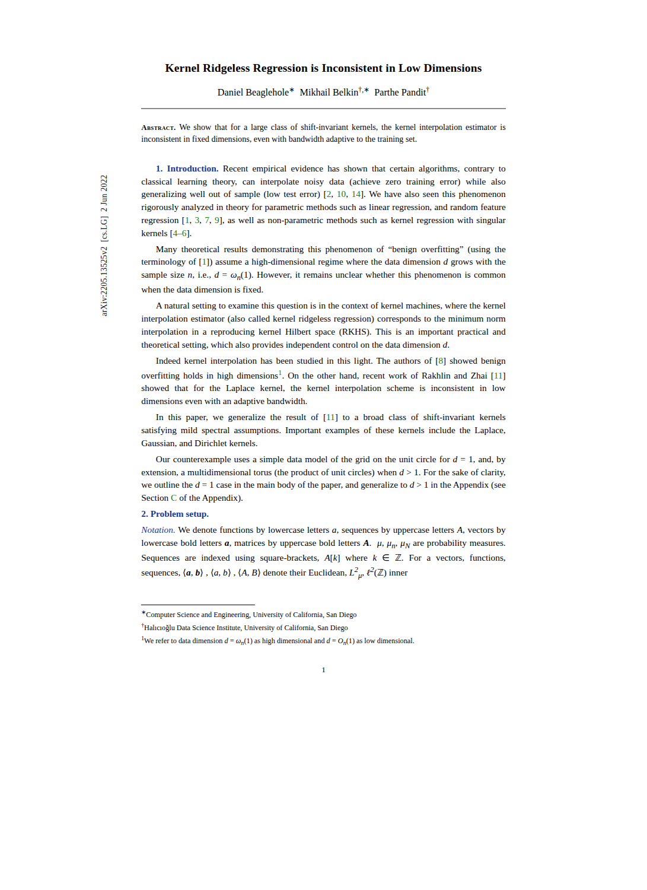arXiv:2205.13525v2 [cs.LG] 2 Jun 2022
Kernel Ridgeless Regression is Inconsistent in Low Dimensions
Daniel Beaglehole∗ Mikhail Belkin†,∗ Parthe Pandit†
Abstract. We show that for a large class of shift-invariant kernels, the kernel interpolation estimator is inconsistent in fixed dimensions, even with bandwidth adaptive to the training set.
1. Introduction. Recent empirical evidence has shown that certain algorithms, contrary to classical learning theory, can interpolate noisy data (achieve zero training error) while also generalizing well out of sample (low test error) [2, 10, 14]. We have also seen this phenomenon rigorously analyzed in theory for parametric methods such as linear regression, and random feature regression [1, 3, 7, 9], as well as non-parametric methods such as kernel regression with singular kernels [4–6].
Many theoretical results demonstrating this phenomenon of “benign overfitting” (using the terminology of [1]) assume a high-dimensional regime where the data dimension d grows with the sample size n, i.e., d = ωn(1). However, it remains unclear whether this phenomenon is common when the data dimension is fixed.
A natural setting to examine this question is in the context of kernel machines, where the kernel interpolation estimator (also called kernel ridgeless regression) corresponds to the minimum norm interpolation in a reproducing kernel Hilbert space (RKHS). This is an important practical and theoretical setting, which also provides independent control on the data dimension d.
Indeed kernel interpolation has been studied in this light. The authors of [8] showed benign overfitting holds in high dimensions1. On the other hand, recent work of Rakhlin and Zhai [11] showed that for the Laplace kernel, the kernel interpolation scheme is inconsistent in low dimensions even with an adaptive bandwidth.
In this paper, we generalize the result of [11] to a broad class of shift-invariant kernels satisfying mild spectral assumptions. Important examples of these kernels include the Laplace, Gaussian, and Dirichlet kernels.
Our counterexample uses a simple data model of the grid on the unit circle for d = 1, and, by extension, a multidimensional torus (the product of unit circles) when d > 1. For the sake of clarity, we outline the d = 1 case in the main body of the paper, and generalize to d > 1 in the Appendix (see Section C of the Appendix).
2. Problem setup.
Notation. We denote functions by lowercase letters a, sequences by uppercase letters A, vectors by lowercase bold letters a, matrices by uppercase bold letters A. μ, μn, μN are probability measures. Sequences are indexed using square-brackets, A[k] where k ∈ ℤ. For a vectors, functions, sequences, ⟨a, b⟩ , ⟨a, b⟩ , ⟨A, B⟩ denote their Euclidean, L2μ, ℓ2(ℤ) inner
∗Computer Science and Engineering, University of California, San Diego
†Halıcıoğlu Data Science Institute, University of California, San Diego
1We refer to data dimension d = ωn(1) as high dimensional and d = On(1) as low dimensional.
1